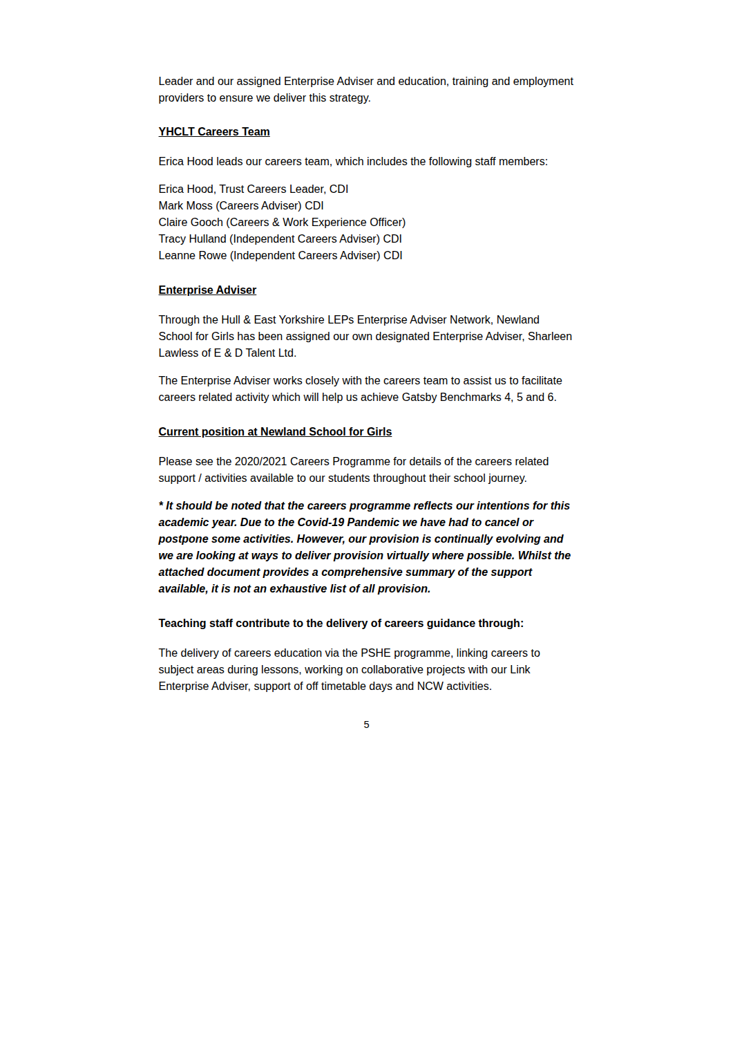Leader and our assigned Enterprise Adviser and education, training and employment providers to ensure we deliver this strategy.
YHCLT Careers Team
Erica Hood leads our careers team, which includes the following staff members:
Erica Hood, Trust Careers Leader, CDI
Mark Moss (Careers Adviser) CDI
Claire Gooch (Careers & Work Experience Officer)
Tracy Hulland (Independent Careers Adviser) CDI
Leanne Rowe (Independent Careers Adviser) CDI
Enterprise Adviser
Through the Hull & East Yorkshire LEPs Enterprise Adviser Network, Newland School for Girls has been assigned our own designated Enterprise Adviser, Sharleen Lawless of E & D Talent Ltd.
The Enterprise Adviser works closely with the careers team to assist us to facilitate careers related activity which will help us achieve Gatsby Benchmarks 4, 5 and 6.
Current position at Newland School for Girls
Please see the 2020/2021 Careers Programme for details of the careers related support / activities available to our students throughout their school journey.
* It should be noted that the careers programme reflects our intentions for this academic year. Due to the Covid-19 Pandemic we have had to cancel or postpone some activities. However, our provision is continually evolving and we are looking at ways to deliver provision virtually where possible. Whilst the attached document provides a comprehensive summary of the support available, it is not an exhaustive list of all provision.
Teaching staff contribute to the delivery of careers guidance through:
The delivery of careers education via the PSHE programme, linking careers to subject areas during lessons, working on collaborative projects with our Link Enterprise Adviser, support of off timetable days and NCW activities.
5